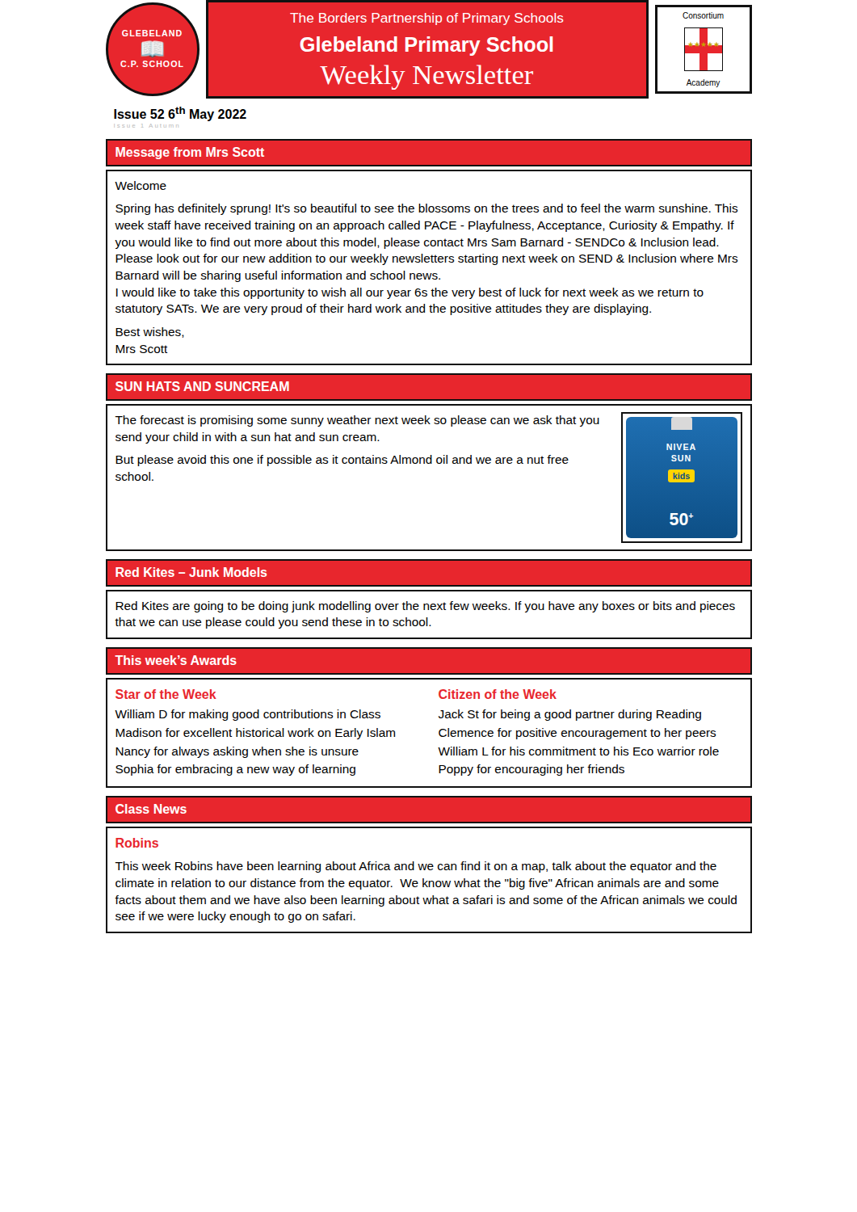GLEBELAND 📖 C.P. SCHOOL
The Borders Partnership of Primary Schools
Glebeland Primary School
Weekly Newsletter
Consortium
★★★★★
Academy
Issue 52 6th May 2022 Issue 1 Autumn
Message from Mrs Scott
Welcome
Spring has definitely sprung! It's so beautiful to see the blossoms on the trees and to feel the warm sunshine. This week staff have received training on an approach called PACE - Playfulness, Acceptance, Curiosity & Empathy. If you would like to find out more about this model, please contact Mrs Sam Barnard - SENDCo & Inclusion lead.
Please look out for our new addition to our weekly newsletters starting next week on SEND & Inclusion where Mrs Barnard will be sharing useful information and school news.
I would like to take this opportunity to wish all our year 6s the very best of luck for next week as we return to statutory SATs. We are very proud of their hard work and the positive attitudes they are displaying.
Best wishes,
Mrs Scott
Sun hats and suncream
The forecast is promising some sunny weather next week so please can we ask that you send your child in with a sun hat and sun cream.
But please avoid this one if possible as it contains Almond oil and we are a nut free school.
NIVEA
SUN
kids
50+
Red Kites – Junk Models
Red Kites are going to be doing junk modelling over the next few weeks. If you have any boxes or bits and pieces that we can use please could you send these in to school.
This week’s Awards
Star of the Week
William D for making good contributions in Class
Madison for excellent historical work on Early Islam
Nancy for always asking when she is unsure
Sophia for embracing a new way of learning
Citizen of the Week
Jack St for being a good partner during Reading
Clemence for positive encouragement to her peers
William L for his commitment to his Eco warrior role
Poppy for encouraging her friends
Class News
Robins
This week Robins have been learning about Africa and we can find it on a map, talk about the equator and the climate in relation to our distance from the equator. We know what the "big five" African animals are and some facts about them and we have also been learning about what a safari is and some of the African animals we could see if we were lucky enough to go on safari.